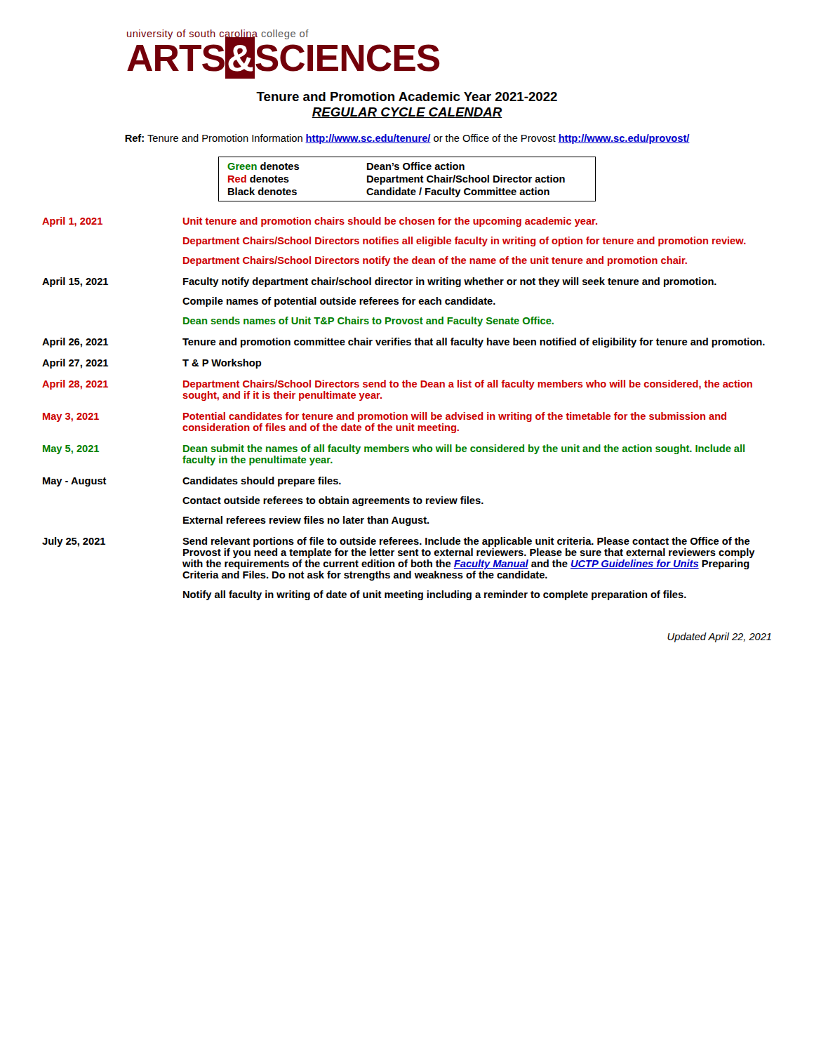university of south carolina college of
ARTS&SCIENCES
Tenure and Promotion Academic Year 2021-2022
REGULAR CYCLE CALENDAR
Ref: Tenure and Promotion Information http://www.sc.edu/tenure/ or the Office of the Provost http://www.sc.edu/provost/
| Green denotes | Dean’s Office action |
| Red denotes | Department Chair/School Director action |
| Black denotes | Candidate / Faculty Committee action |
| April 1, 2021 | Unit tenure and promotion chairs should be chosen for the upcoming academic year. Department Chairs/School Directors notifies all eligible faculty in writing of option for tenure and promotion review. Department Chairs/School Directors notify the dean of the name of the unit tenure and promotion chair. |
| April 15, 2021 | Faculty notify department chair/school director in writing whether or not they will seek tenure and promotion. Compile names of potential outside referees for each candidate. Dean sends names of Unit T&P Chairs to Provost and Faculty Senate Office. |
| April 26, 2021 | Tenure and promotion committee chair verifies that all faculty have been notified of eligibility for tenure and promotion. |
| April 27, 2021 | T & P Workshop |
| April 28, 2021 | Department Chairs/School Directors send to the Dean a list of all faculty members who will be considered, the action sought, and if it is their penultimate year. |
| May 3, 2021 | Potential candidates for tenure and promotion will be advised in writing of the timetable for the submission and consideration of files and of the date of the unit meeting. |
| May 5, 2021 | Dean submit the names of all faculty members who will be considered by the unit and the action sought. Include all faculty in the penultimate year. |
| May - August | Candidates should prepare files. Contact outside referees to obtain agreements to review files. External referees review files no later than August. |
| July 25, 2021 | Send relevant portions of file to outside referees. Include the applicable unit criteria. Please contact the Office of the Provost if you need a template for the letter sent to external reviewers. Please be sure that external reviewers comply with the requirements of the current edition of both the Faculty Manual and the UCTP Guidelines for Units Preparing Criteria and Files. Do not ask for strengths and weakness of the candidate. Notify all faculty in writing of date of unit meeting including a reminder to complete preparation of files. |
Updated April 22, 2021